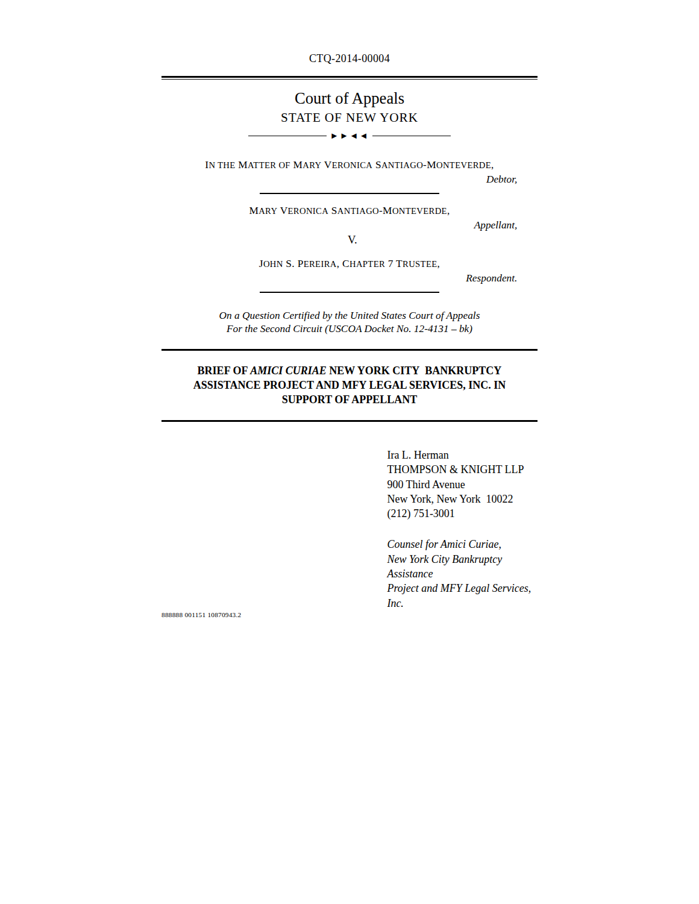CTQ-2014-00004
Court of Appeals
STATE OF NEW YORK
►►◄◄
IN THE MATTER OF MARY VERONICA SANTIAGO-MONTEVERDE,
Debtor,
MARY VERONICA SANTIAGO-MONTEVERDE,
Appellant,
V.
JOHN S. PEREIRA, CHAPTER 7 TRUSTEE,
Respondent.
On a Question Certified by the United States Court of Appeals
For the Second Circuit (USCOA Docket No. 12-4131 – bk)
BRIEF OF AMICI CURIAE NEW YORK CITY BANKRUPTCY ASSISTANCE PROJECT AND MFY LEGAL SERVICES, INC. IN SUPPORT OF APPELLANT
Ira L. Herman
THOMPSON & KNIGHT LLP
900 Third Avenue
New York, New York 10022
(212) 751-3001
Counsel for Amici Curiae,
New York City Bankruptcy Assistance
Project and MFY Legal Services, Inc.
888888 001151 10870943.2